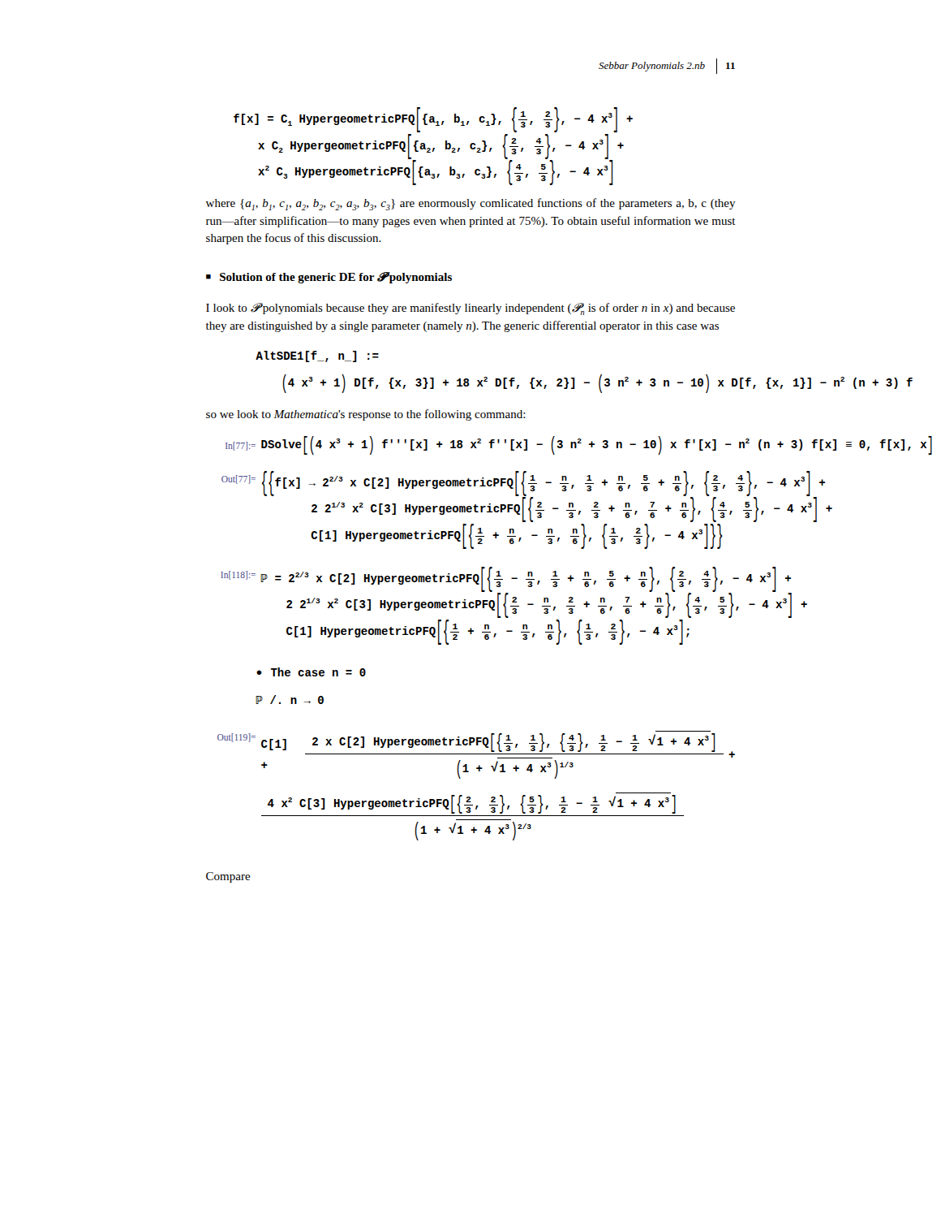Sebbar Polynomials 2.nb 11
f[x] = C1 HypergeometricPFQ[{a1, b1, c1}, {13, 23}, − 4 x3] +
x C2 HypergeometricPFQ[{a2, b2, c2}, {23, 43}, − 4 x3] +
x2 C3 HypergeometricPFQ[{a3, b3, c3}, {43, 53}, − 4 x3]
where {a1, b1, c1, a2, b2, c2, a3, b3, c3} are enormously comlicated functions of the parameters a, b, c (they run—after simplification—to many pages even when printed at 75%). To obtain useful information we must sharpen the focus of this discussion.
■ Solution of the generic DE for 𝓟 polynomials
I look to 𝓟 polynomials because they are manifestly linearly independent (𝓟n is of order n in x) and because they are distinguished by a single parameter (namely n). The generic differential operator in this case was
AltSDE1[f_, n_] :=
(4 x3 + 1) D[f, {x, 3}] + 18 x2 D[f, {x, 2}] − (3 n2 + 3 n − 10) x D[f, {x, 1}] − n2 (n + 3) f
so we look to Mathematica's response to the following command:
In[77]:=
DSolve[(4 x3 + 1) f'''[x] + 18 x2 f''[x] − (3 n2 + 3 n − 10) x f'[x] − n2 (n + 3) f[x] ≡ 0, f[x], x]
Out[77]=
{{f[x] → 22/3 x C[2] HypergeometricPFQ[{13 − n 3, 13 + n 6, 56 + n 6}, {23, 43}, − 4 x3] +
2 21/3 x2 C[3] HypergeometricPFQ[{23 − n 3, 23 + n 6, 76 + n 6}, {43, 53}, − 4 x3] +
C[1] HypergeometricPFQ[{12 + n 6, − n 3, n 6}, {13, 23}, − 4 x3]}}
In[118]:=
ℙ = 22/3 x C[2] HypergeometricPFQ[{13 − n 3, 13 + n 6, 56 + n 6}, {23, 43}, − 4 x3] +
2 21/3 x2 C[3] HypergeometricPFQ[{23 − n 3, 23 + n 6, 76 + n 6}, {43, 53}, − 4 x3] +
C[1] HypergeometricPFQ[{12 + n 6, − n 3, n 6}, {13, 23}, − 4 x3];
● The case n = 0
ℙ /. n → 0
Out[119]=
C[1] + 2 x C[2] HypergeometricPFQ[{13, 13}, {43}, 12 − 12 1 + 4 x3] (1 + 1 + 4 x3)1/3 +
4 x2 C[3] HypergeometricPFQ[{23, 23}, {53}, 12 − 12 1 + 4 x3] (1 + 1 + 4 x3)2/3
Compare